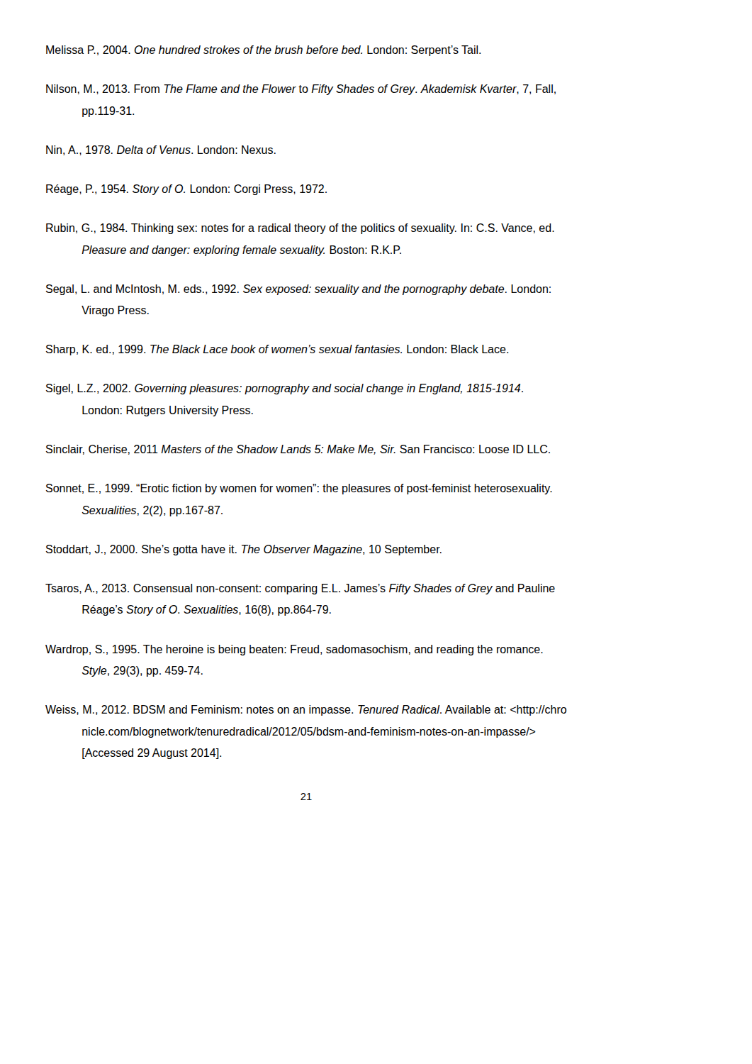Melissa P., 2004. One hundred strokes of the brush before bed. London: Serpent’s Tail.
Nilson, M., 2013. From The Flame and the Flower to Fifty Shades of Grey. Akademisk Kvarter, 7, Fall, pp.119-31.
Nin, A., 1978. Delta of Venus. London: Nexus.
Réage, P., 1954. Story of O. London: Corgi Press, 1972.
Rubin, G., 1984. Thinking sex: notes for a radical theory of the politics of sexuality. In: C.S. Vance, ed. Pleasure and danger: exploring female sexuality. Boston: R.K.P.
Segal, L. and McIntosh, M. eds., 1992. Sex exposed: sexuality and the pornography debate. London: Virago Press.
Sharp, K. ed., 1999. The Black Lace book of women’s sexual fantasies. London: Black Lace.
Sigel, L.Z., 2002. Governing pleasures: pornography and social change in England, 1815-1914. London: Rutgers University Press.
Sinclair, Cherise, 2011 Masters of the Shadow Lands 5: Make Me, Sir. San Francisco: Loose ID LLC.
Sonnet, E., 1999. “Erotic fiction by women for women”: the pleasures of post-feminist heterosexuality. Sexualities, 2(2), pp.167-87.
Stoddart, J., 2000. She’s gotta have it. The Observer Magazine, 10 September.
Tsaros, A., 2013. Consensual non-consent: comparing E.L. James’s Fifty Shades of Grey and Pauline Réage’s Story of O. Sexualities, 16(8), pp.864-79.
Wardrop, S., 1995. The heroine is being beaten: Freud, sadomasochism, and reading the romance. Style, 29(3), pp. 459-74.
Weiss, M., 2012. BDSM and Feminism: notes on an impasse. Tenured Radical. Available at: <http://chronicle.com/blognetwork/tenuredradical/2012/05/bdsm-and-feminism-notes-on-an-impasse/> [Accessed 29 August 2014].
21